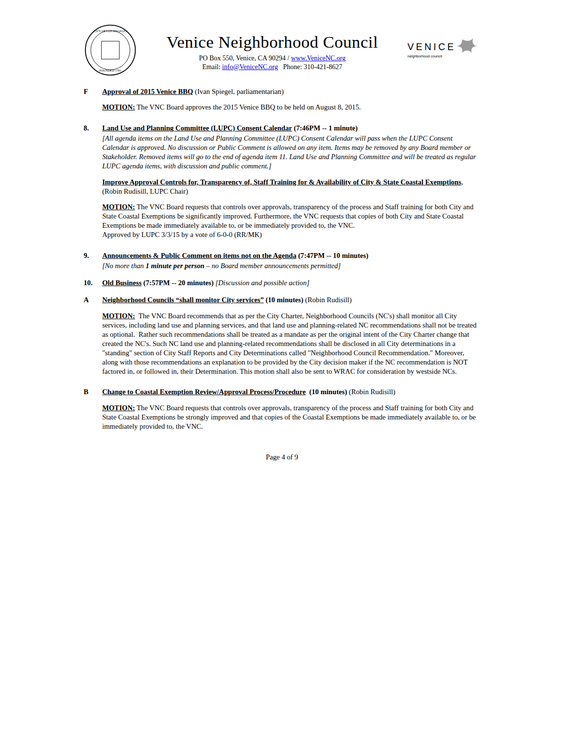Venice Neighborhood Council
PO Box 550, Venice, CA 90294 / www.VeniceNC.org
Email: info@VeniceNC.org Phone: 310-421-8627
F
Approval of 2015 Venice BBQ (Ivan Spiegel, parliamentarian)
MOTION: The VNC Board approves the 2015 Venice BBQ to be held on August 8, 2015.
8.
Land Use and Planning Committee (LUPC) Consent Calendar (7:46PM -- 1 minute)
[All agenda items on the Land Use and Planning Committee (LUPC) Consent Calendar will pass when the LUPC Consent Calendar is approved. No discussion or Public Comment is allowed on any item. Items may be removed by any Board member or Stakeholder. Removed items will go to the end of agenda item 11. Land Use and Planning Committee and will be treated as regular LUPC agenda items, with discussion and public comment.]
Improve Approval Controls for, Transparency of, Staff Training for & Availability of City & State Coastal Exemptions, (Robin Rudisill, LUPC Chair)
MOTION: The VNC Board requests that controls over approvals, transparency of the process and Staff training for both City and State Coastal Exemptions be significantly improved. Furthermore, the VNC requests that copies of both City and State Coastal Exemptions be made immediately available to, or be immediately provided to, the VNC.
Approved by LUPC 3/3/15 by a vote of 6-0-0 (RR/MK)
9.
Announcements & Public Comment on items not on the Agenda (7:47PM -- 10 minutes)
[No more than 1 minute per person – no Board member announcements permitted]
10.
Old Business (7:57PM -- 20 minutes) [Discussion and possible action]
A
Neighborhood Councils “shall monitor City services” (10 minutes) (Robin Rudisill)
MOTION: The VNC Board recommends that as per the City Charter, Neighborhood Councils (NC's) shall monitor all City services, including land use and planning services, and that land use and planning-related NC recommendations shall not be treated as optional. Rather such recommendations shall be treated as a mandate as per the original intent of the City Charter change that created the NC's. Such NC land use and planning-related recommendations shall be disclosed in all City determinations in a "standing" section of City Staff Reports and City Determinations called "Neighborhood Council Recommendation." Moreover, along with those recommendations an explanation to be provided by the City decision maker if the NC recommendation is NOT factored in, or followed in, their Determination. This motion shall also be sent to WRAC for consideration by westside NCs.
B
Change to Coastal Exemption Review/Approval Process/Procedure (10 minutes) (Robin Rudisill)
MOTION: The VNC Board requests that controls over approvals, transparency of the process and Staff training for both City and State Coastal Exemptions be strongly improved and that copies of the Coastal Exemptions be made immediately available to, or be immediately provided to, the VNC.
Page 4 of 9